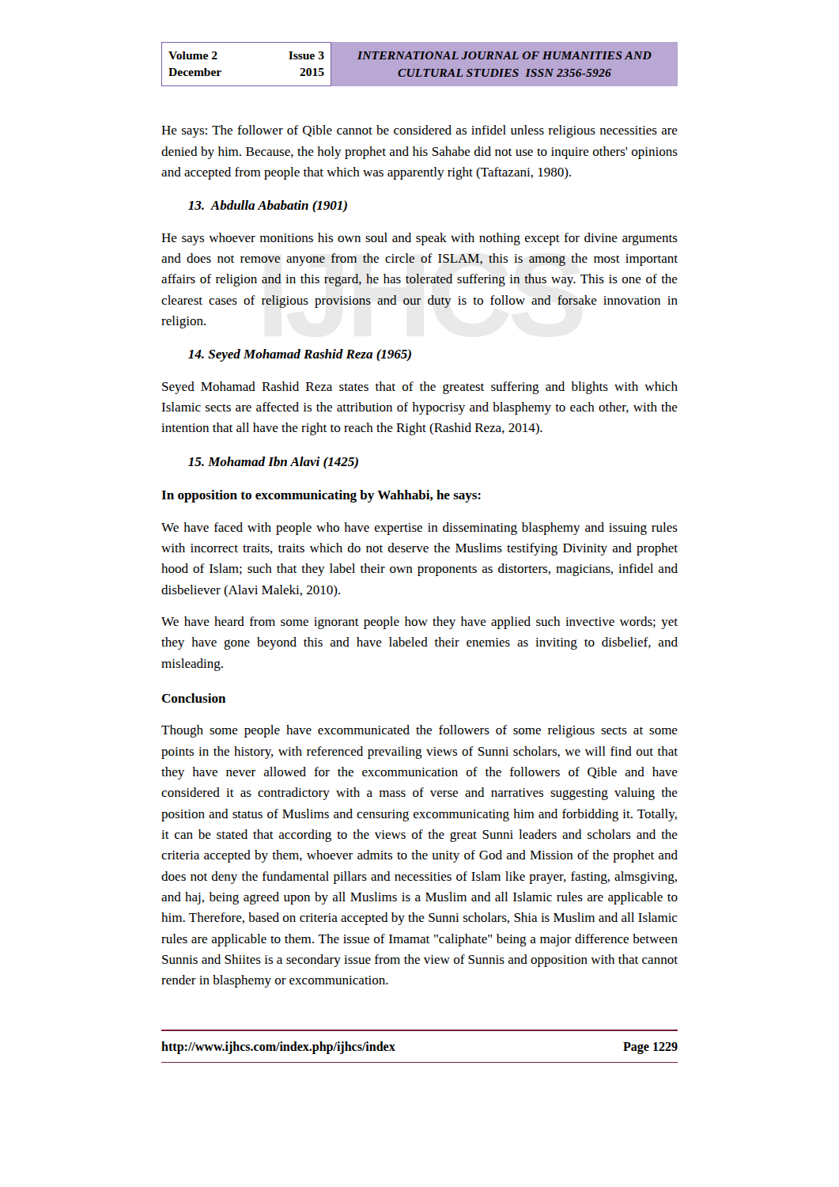| / Volume 2 / Issue 3 / / December / 2015 / | INTERNATIONAL JOURNAL OF HUMANITIES AND CULTURAL STUDIES ISSN 2356-5926 |
IJHCS
He says: The follower of Qible cannot be considered as infidel unless religious necessities are denied by him. Because, the holy prophet and his Sahabe did not use to inquire others' opinions and accepted from people that which was apparently right (Taftazani, 1980).
13. Abdulla Ababatin (1901)
He says whoever monitions his own soul and speak with nothing except for divine arguments and does not remove anyone from the circle of ISLAM, this is among the most important affairs of religion and in this regard, he has tolerated suffering in thus way. This is one of the clearest cases of religious provisions and our duty is to follow and forsake innovation in religion.
14. Seyed Mohamad Rashid Reza (1965)
Seyed Mohamad Rashid Reza states that of the greatest suffering and blights with which Islamic sects are affected is the attribution of hypocrisy and blasphemy to each other, with the intention that all have the right to reach the Right (Rashid Reza, 2014).
15. Mohamad Ibn Alavi (1425)
In opposition to excommunicating by Wahhabi, he says:
We have faced with people who have expertise in disseminating blasphemy and issuing rules with incorrect traits, traits which do not deserve the Muslims testifying Divinity and prophet hood of Islam; such that they label their own proponents as distorters, magicians, infidel and disbeliever (Alavi Maleki, 2010).
We have heard from some ignorant people how they have applied such invective words; yet they have gone beyond this and have labeled their enemies as inviting to disbelief, and misleading.
Conclusion
Though some people have excommunicated the followers of some religious sects at some points in the history, with referenced prevailing views of Sunni scholars, we will find out that they have never allowed for the excommunication of the followers of Qible and have considered it as contradictory with a mass of verse and narratives suggesting valuing the position and status of Muslims and censuring excommunicating him and forbidding it. Totally, it can be stated that according to the views of the great Sunni leaders and scholars and the criteria accepted by them, whoever admits to the unity of God and Mission of the prophet and does not deny the fundamental pillars and necessities of Islam like prayer, fasting, almsgiving, and haj, being agreed upon by all Muslims is a Muslim and all Islamic rules are applicable to him. Therefore, based on criteria accepted by the Sunni scholars, Shia is Muslim and all Islamic rules are applicable to them. The issue of Imamat "caliphate" being a major difference between Sunnis and Shiites is a secondary issue from the view of Sunnis and opposition with that cannot render in blasphemy or excommunication.
| http://www.ijhcs.com/index.php/ijhcs/index | Page 1229 |